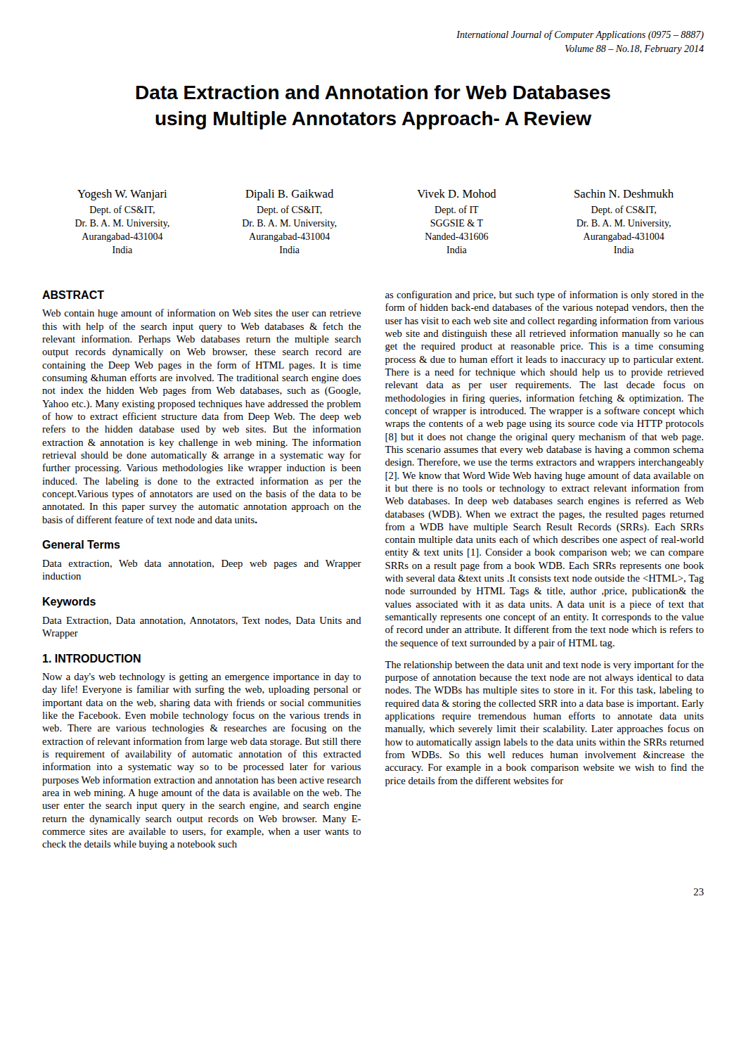International Journal of Computer Applications (0975 – 8887)
Volume 88 – No.18, February 2014
Data Extraction and Annotation for Web Databases
using Multiple Annotators Approach- A Review
Yogesh W. Wanjari
Dept. of CS&IT,
Dr. B. A. M. University,
Aurangabad-431004
India
Dipali B. Gaikwad
Dept. of CS&IT,
Dr. B. A. M. University,
Aurangabad-431004
India
Vivek D. Mohod
Dept. of IT
SGGSIE & T
Nanded-431606
India
Sachin N. Deshmukh
Dept. of CS&IT,
Dr. B. A. M. University,
Aurangabad-431004
India
ABSTRACT
Web contain huge amount of information on Web sites the user can retrieve this with help of the search input query to Web databases & fetch the relevant information. Perhaps Web databases return the multiple search output records dynamically on Web browser, these search record are containing the Deep Web pages in the form of HTML pages. It is time consuming &human efforts are involved. The traditional search engine does not index the hidden Web pages from Web databases, such as (Google, Yahoo etc.). Many existing proposed techniques have addressed the problem of how to extract efficient structure data from Deep Web. The deep web refers to the hidden database used by web sites. But the information extraction & annotation is key challenge in web mining. The information retrieval should be done automatically & arrange in a systematic way for further processing. Various methodologies like wrapper induction is been induced. The labeling is done to the extracted information as per the concept.Various types of annotators are used on the basis of the data to be annotated. In this paper survey the automatic annotation approach on the basis of different feature of text node and data units.
General Terms
Data extraction, Web data annotation, Deep web pages and Wrapper induction
Keywords
Data Extraction, Data annotation, Annotators, Text nodes, Data Units and Wrapper
1. INTRODUCTION
Now a day's web technology is getting an emergence importance in day to day life! Everyone is familiar with surfing the web, uploading personal or important data on the web, sharing data with friends or social communities like the Facebook. Even mobile technology focus on the various trends in web. There are various technologies & researches are focusing on the extraction of relevant information from large web data storage. But still there is requirement of availability of automatic annotation of this extracted information into a systematic way so to be processed later for various purposes Web information extraction and annotation has been active research area in web mining. A huge amount of the data is available on the web. The user enter the search input query in the search engine, and search engine return the dynamically search output records on Web browser. Many E-commerce sites are available to users, for example, when a user wants to check the details while buying a notebook such
as configuration and price, but such type of information is only stored in the form of hidden back-end databases of the various notepad vendors, then the user has visit to each web site and collect regarding information from various web site and distinguish these all retrieved information manually so he can get the required product at reasonable price. This is a time consuming process & due to human effort it leads to inaccuracy up to particular extent. There is a need for technique which should help us to provide retrieved relevant data as per user requirements. The last decade focus on methodologies in firing queries, information fetching & optimization. The concept of wrapper is introduced. The wrapper is a software concept which wraps the contents of a web page using its source code via HTTP protocols [8] but it does not change the original query mechanism of that web page. This scenario assumes that every web database is having a common schema design. Therefore, we use the terms extractors and wrappers interchangeably [2]. We know that Word Wide Web having huge amount of data available on it but there is no tools or technology to extract relevant information from Web databases. In deep web databases search engines is referred as Web databases (WDB). When we extract the pages, the resulted pages returned from a WDB have multiple Search Result Records (SRRs). Each SRRs contain multiple data units each of which describes one aspect of real-world entity & text units [1]. Consider a book comparison web; we can compare SRRs on a result page from a book WDB. Each SRRs represents one book with several data &text units .It consists text node outside the <HTML>, Tag node surrounded by HTML Tags & title, author ,price, publication& the values associated with it as data units. A data unit is a piece of text that semantically represents one concept of an entity. It corresponds to the value of record under an attribute. It different from the text node which is refers to the sequence of text surrounded by a pair of HTML tag.
The relationship between the data unit and text node is very important for the purpose of annotation because the text node are not always identical to data nodes. The WDBs has multiple sites to store in it. For this task, labeling to required data & storing the collected SRR into a data base is important. Early applications require tremendous human efforts to annotate data units manually, which severely limit their scalability. Later approaches focus on how to automatically assign labels to the data units within the SRRs returned from WDBs. So this well reduces human involvement &increase the accuracy. For example in a book comparison website we wish to find the price details from the different websites for
23